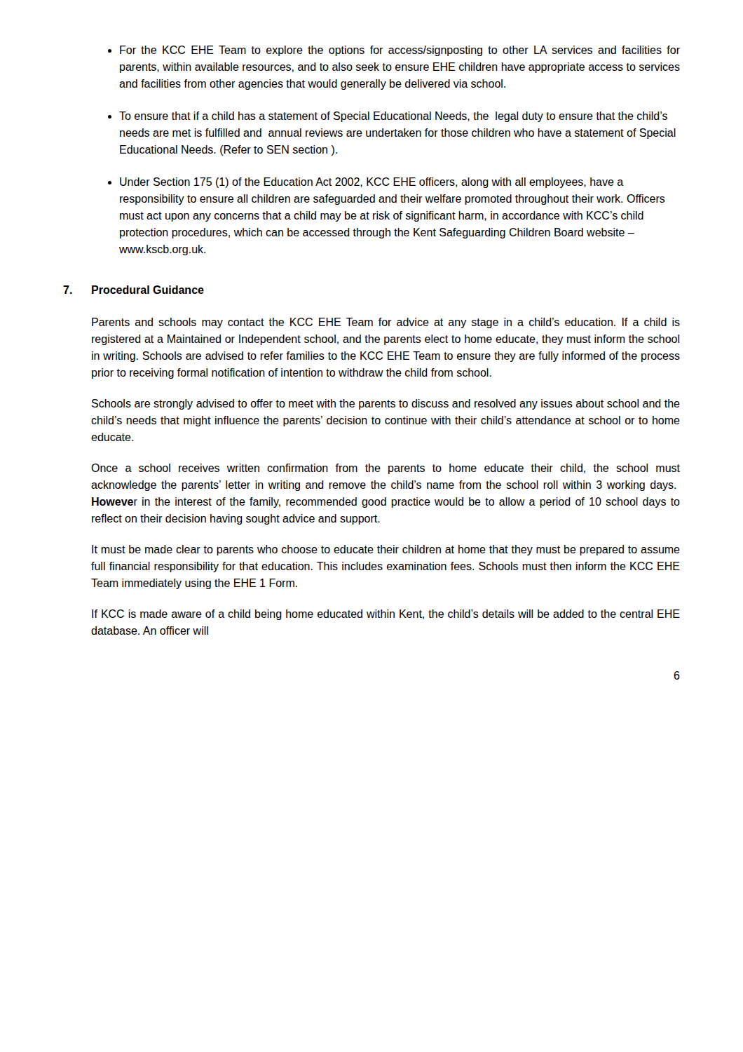For the KCC EHE Team to explore the options for access/signposting to other LA services and facilities for parents, within available resources, and to also seek to ensure EHE children have appropriate access to services and facilities from other agencies that would generally be delivered via school.
To ensure that if a child has a statement of Special Educational Needs, the legal duty to ensure that the child’s needs are met is fulfilled and annual reviews are undertaken for those children who have a statement of Special Educational Needs. (Refer to SEN section ).
Under Section 175 (1) of the Education Act 2002, KCC EHE officers, along with all employees, have a responsibility to ensure all children are safeguarded and their welfare promoted throughout their work. Officers must act upon any concerns that a child may be at risk of significant harm, in accordance with KCC’s child protection procedures, which can be accessed through the Kent Safeguarding Children Board website –www.kscb.org.uk.
7. Procedural Guidance
Parents and schools may contact the KCC EHE Team for advice at any stage in a child’s education. If a child is registered at a Maintained or Independent school, and the parents elect to home educate, they must inform the school in writing. Schools are advised to refer families to the KCC EHE Team to ensure they are fully informed of the process prior to receiving formal notification of intention to withdraw the child from school.
Schools are strongly advised to offer to meet with the parents to discuss and resolved any issues about school and the child’s needs that might influence the parents’ decision to continue with their child’s attendance at school or to home educate.
Once a school receives written confirmation from the parents to home educate their child, the school must acknowledge the parents’ letter in writing and remove the child’s name from the school roll within 3 working days. However in the interest of the family, recommended good practice would be to allow a period of 10 school days to reflect on their decision having sought advice and support.
It must be made clear to parents who choose to educate their children at home that they must be prepared to assume full financial responsibility for that education. This includes examination fees. Schools must then inform the KCC EHE Team immediately using the EHE 1 Form.
If KCC is made aware of a child being home educated within Kent, the child’s details will be added to the central EHE database. An officer will
6